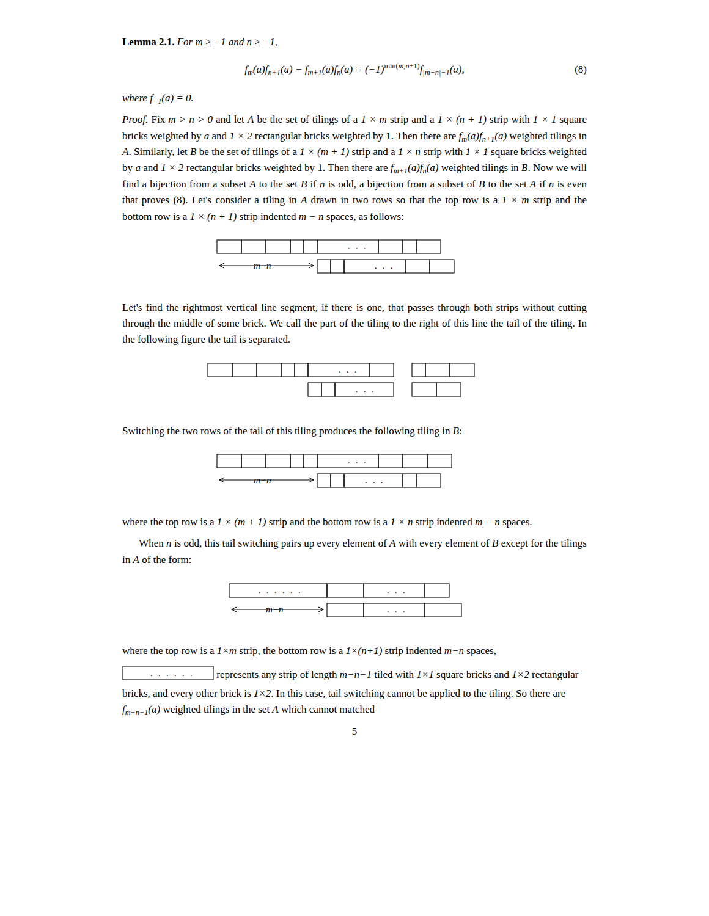Lemma 2.1. For m ≥ −1 and n ≥ −1,
fm(a)fn+1(a) − fm+1(a)fn(a) = (−1)min(m,n+1)f|m−n|−1(a), (8)
where f−1(a) = 0.
Proof. Fix m > n > 0 and let A be the set of tilings of a 1 × m strip and a 1 × (n + 1) strip with 1 × 1 square bricks weighted by a and 1 × 2 rectangular bricks weighted by 1. Then there are fm(a)fn+1(a) weighted tilings in A. Similarly, let B be the set of tilings of a 1 × (m + 1) strip and a 1 × n strip with 1 × 1 square bricks weighted by a and 1 × 2 rectangular bricks weighted by 1. Then there are fm+1(a)fn(a) weighted tilings in B. Now we will find a bijection from a subset A to the set B if n is odd, a bijection from a subset of B to the set A if n is even that proves (8). Let's consider a tiling in A drawn in two rows so that the top row is a 1 × m strip and the bottom row is a 1 × (n + 1) strip indented m − n spaces, as follows:
. . . . . . m−n
Let's find the rightmost vertical line segment, if there is one, that passes through both strips without cutting through the middle of some brick. We call the part of the tiling to the right of this line the tail of the tiling. In the following figure the tail is separated.
. . . . . .
Switching the two rows of the tail of this tiling produces the following tiling in B:
. . . . . . m−n
where the top row is a 1 × (m + 1) strip and the bottom row is a 1 × n strip indented m − n spaces.
When n is odd, this tail switching pairs up every element of A with every element of B except for the tilings in A of the form:
. . . . . . . . . . . . m−n
where the top row is a 1×m strip, the bottom row is a 1×(n+1) strip indented m−n spaces,
. . . . . . represents any strip of length m−n−1 tiled with 1×1 square bricks and 1×2 rectangular bricks, and every other brick is 1×2. In this case, tail switching cannot be applied to the tiling. So there are fm−n−1(a) weighted tilings in the set A which cannot matched
5